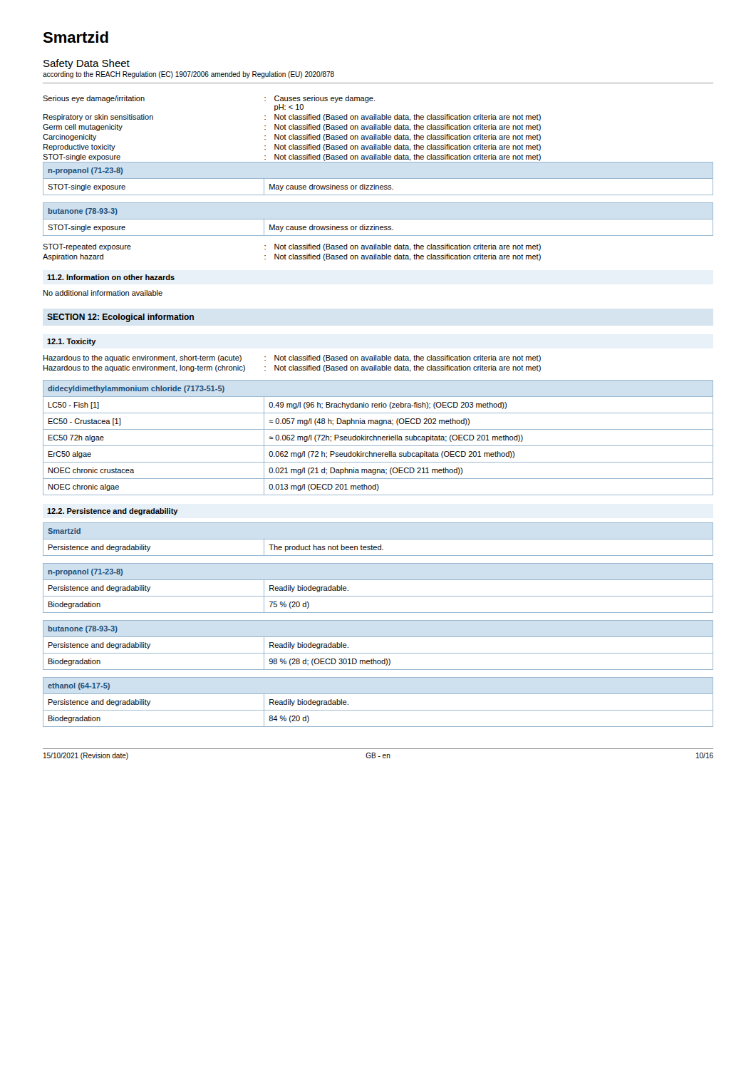Smartzid
Safety Data Sheet
according to the REACH Regulation (EC) 1907/2006 amended by Regulation (EU) 2020/878
| Serious eye damage/irritation | : | Causes serious eye damage. pH: < 10 |
| Respiratory or skin sensitisation | : | Not classified (Based on available data, the classification criteria are not met) |
| Germ cell mutagenicity | : | Not classified (Based on available data, the classification criteria are not met) |
| Carcinogenicity | : | Not classified (Based on available data, the classification criteria are not met) |
| Reproductive toxicity | : | Not classified (Based on available data, the classification criteria are not met) |
| STOT-single exposure | : | Not classified (Based on available data, the classification criteria are not met) |
n-propanol (71-23-8)
| STOT-single exposure | May cause drowsiness or dizziness. |
butanone (78-93-3)
| STOT-single exposure | May cause drowsiness or dizziness. |
| STOT-repeated exposure | : | Not classified (Based on available data, the classification criteria are not met) |
| Aspiration hazard | : | Not classified (Based on available data, the classification criteria are not met) |
11.2. Information on other hazards
No additional information available
SECTION 12: Ecological information
12.1. Toxicity
| Hazardous to the aquatic environment, short-term (acute) | : | Not classified (Based on available data, the classification criteria are not met) |
| Hazardous to the aquatic environment, long-term (chronic) | : | Not classified (Based on available data, the classification criteria are not met) |
didecyldimethylammonium chloride (7173-51-5)
| LC50 - Fish [1] | 0.49 mg/l (96 h; Brachydanio rerio (zebra-fish); (OECD 203 method)) |
| EC50 - Crustacea [1] | ≈ 0.057 mg/l (48 h; Daphnia magna; (OECD 202 method)) |
| EC50 72h algae | ≈ 0.062 mg/l (72h; Pseudokirchneriella subcapitata; (OECD 201 method)) |
| ErC50 algae | 0.062 mg/l (72 h; Pseudokirchnerella subcapitata (OECD 201 method)) |
| NOEC chronic crustacea | 0.021 mg/l (21 d; Daphnia magna; (OECD 211 method)) |
| NOEC chronic algae | 0.013 mg/l (OECD 201 method) |
12.2. Persistence and degradability
Smartzid
| Persistence and degradability | The product has not been tested. |
n-propanol (71-23-8)
| Persistence and degradability | Readily biodegradable. |
| Biodegradation | 75 % (20 d) |
butanone (78-93-3)
| Persistence and degradability | Readily biodegradable. |
| Biodegradation | 98 % (28 d; (OECD 301D method)) |
ethanol (64-17-5)
| Persistence and degradability | Readily biodegradable. |
| Biodegradation | 84 % (20 d) |
15/10/2021 (Revision date)
GB - en
10/16